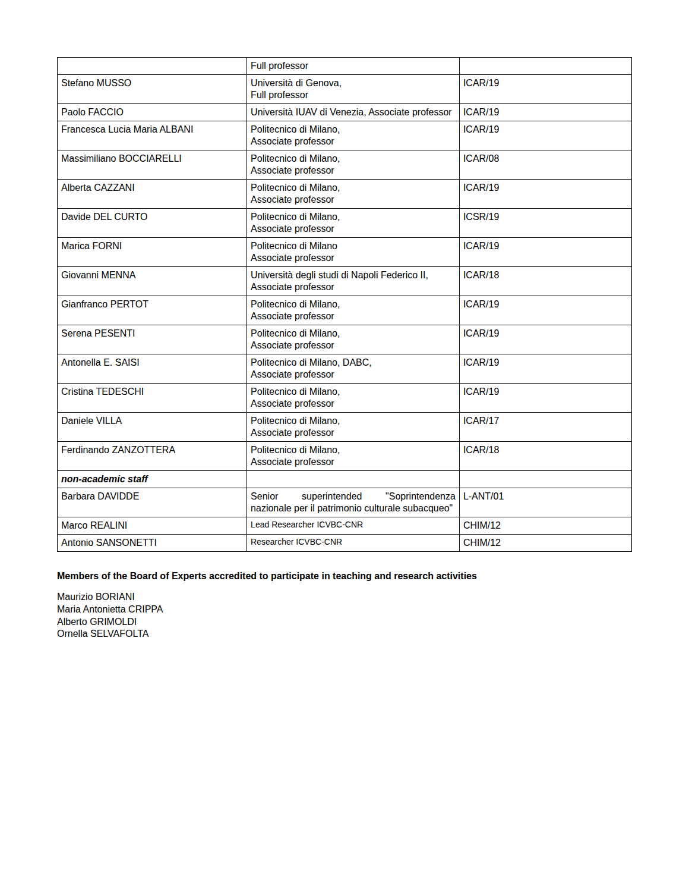| | Full professor | |
| Stefano MUSSO | Università di Genova, Full professor | ICAR/19 |
| Paolo FACCIO | Università IUAV di Venezia, Associate professor | ICAR/19 |
| Francesca Lucia Maria ALBANI | Politecnico di Milano, Associate professor | ICAR/19 |
| Massimiliano BOCCIARELLI | Politecnico di Milano, Associate professor | ICAR/08 |
| Alberta CAZZANI | Politecnico di Milano, Associate professor | ICAR/19 |
| Davide DEL CURTO | Politecnico di Milano, Associate professor | ICSR/19 |
| Marica FORNI | Politecnico di Milano Associate professor | ICAR/19 |
| Giovanni MENNA | Università degli studi di Napoli Federico II, Associate professor | ICAR/18 |
| Gianfranco PERTOT | Politecnico di Milano, Associate professor | ICAR/19 |
| Serena PESENTI | Politecnico di Milano, Associate professor | ICAR/19 |
| Antonella E. SAISI | Politecnico di Milano, DABC, Associate professor | ICAR/19 |
| Cristina TEDESCHI | Politecnico di Milano, Associate professor | ICAR/19 |
| Daniele VILLA | Politecnico di Milano, Associate professor | ICAR/17 |
| Ferdinando ZANZOTTERA | Politecnico di Milano, Associate professor | ICAR/18 |
| non-academic staff | | |
| Barbara DAVIDDE | Senior superintended "Soprintendenza nazionale per il patrimonio culturale subacqueo" | L-ANT/01 |
| Marco REALINI | Lead Researcher ICVBC-CNR | CHIM/12 |
| Antonio SANSONETTI | Researcher ICVBC-CNR | CHIM/12 |
Members of the Board of Experts accredited to participate in teaching and research activities
Maurizio BORIANI
Maria Antonietta CRIPPA
Alberto GRIMOLDI
Ornella SELVAFOLTA